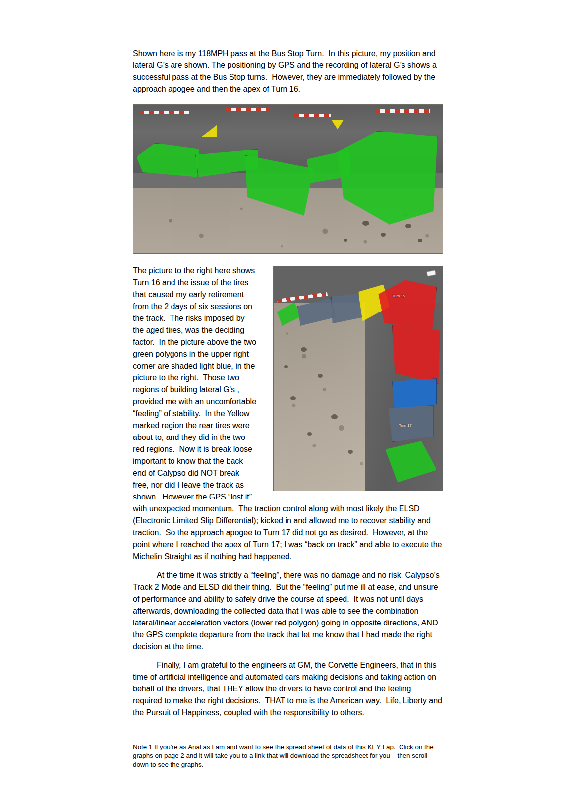Shown here is my 118MPH pass at the Bus Stop Turn. In this picture, my position and lateral G’s are shown. The positioning by GPS and the recording of lateral G’s shows a successful pass at the Bus Stop turns. However, they are immediately followed by the approach apogee and then the apex of Turn 16.
Turn 16 Turn 17
The picture to the right here shows Turn 16 and the issue of the tires that caused my early retirement from the 2 days of six sessions on the track. The risks imposed by the aged tires, was the deciding factor. In the picture above the two green polygons in the upper right corner are shaded light blue, in the picture to the right. Those two regions of building lateral G’s , provided me with an uncomfortable “feeling” of stability. In the Yellow marked region the rear tires were about to, and they did in the two red regions. Now it is break loose important to know that the back end of Calypso did NOT break free, nor did I leave the track as shown. However the GPS “lost it” with unexpected momentum. The traction control along with most likely the ELSD (Electronic Limited Slip Differential); kicked in and allowed me to recover stability and traction. So the approach apogee to Turn 17 did not go as desired. However, at the point where I reached the apex of Turn 17; I was “back on track” and able to execute the Michelin Straight as if nothing had happened.
At the time it was strictly a “feeling”, there was no damage and no risk, Calypso’s Track 2 Mode and ELSD did their thing. But the “feeling” put me ill at ease, and unsure of performance and ability to safely drive the course at speed. It was not until days afterwards, downloading the collected data that I was able to see the combination lateral/linear acceleration vectors (lower red polygon) going in opposite directions, AND the GPS complete departure from the track that let me know that I had made the right decision at the time.
Finally, I am grateful to the engineers at GM, the Corvette Engineers, that in this time of artificial intelligence and automated cars making decisions and taking action on behalf of the drivers, that THEY allow the drivers to have control and the feeling required to make the right decisions. THAT to me is the American way. Life, Liberty and the Pursuit of Happiness, coupled with the responsibility to others.
Note 1 If you’re as Anal as I am and want to see the spread sheet of data of this KEY Lap. Click on the graphs on page 2 and it will take you to a link that will download the spreadsheet for you – then scroll down to see the graphs.